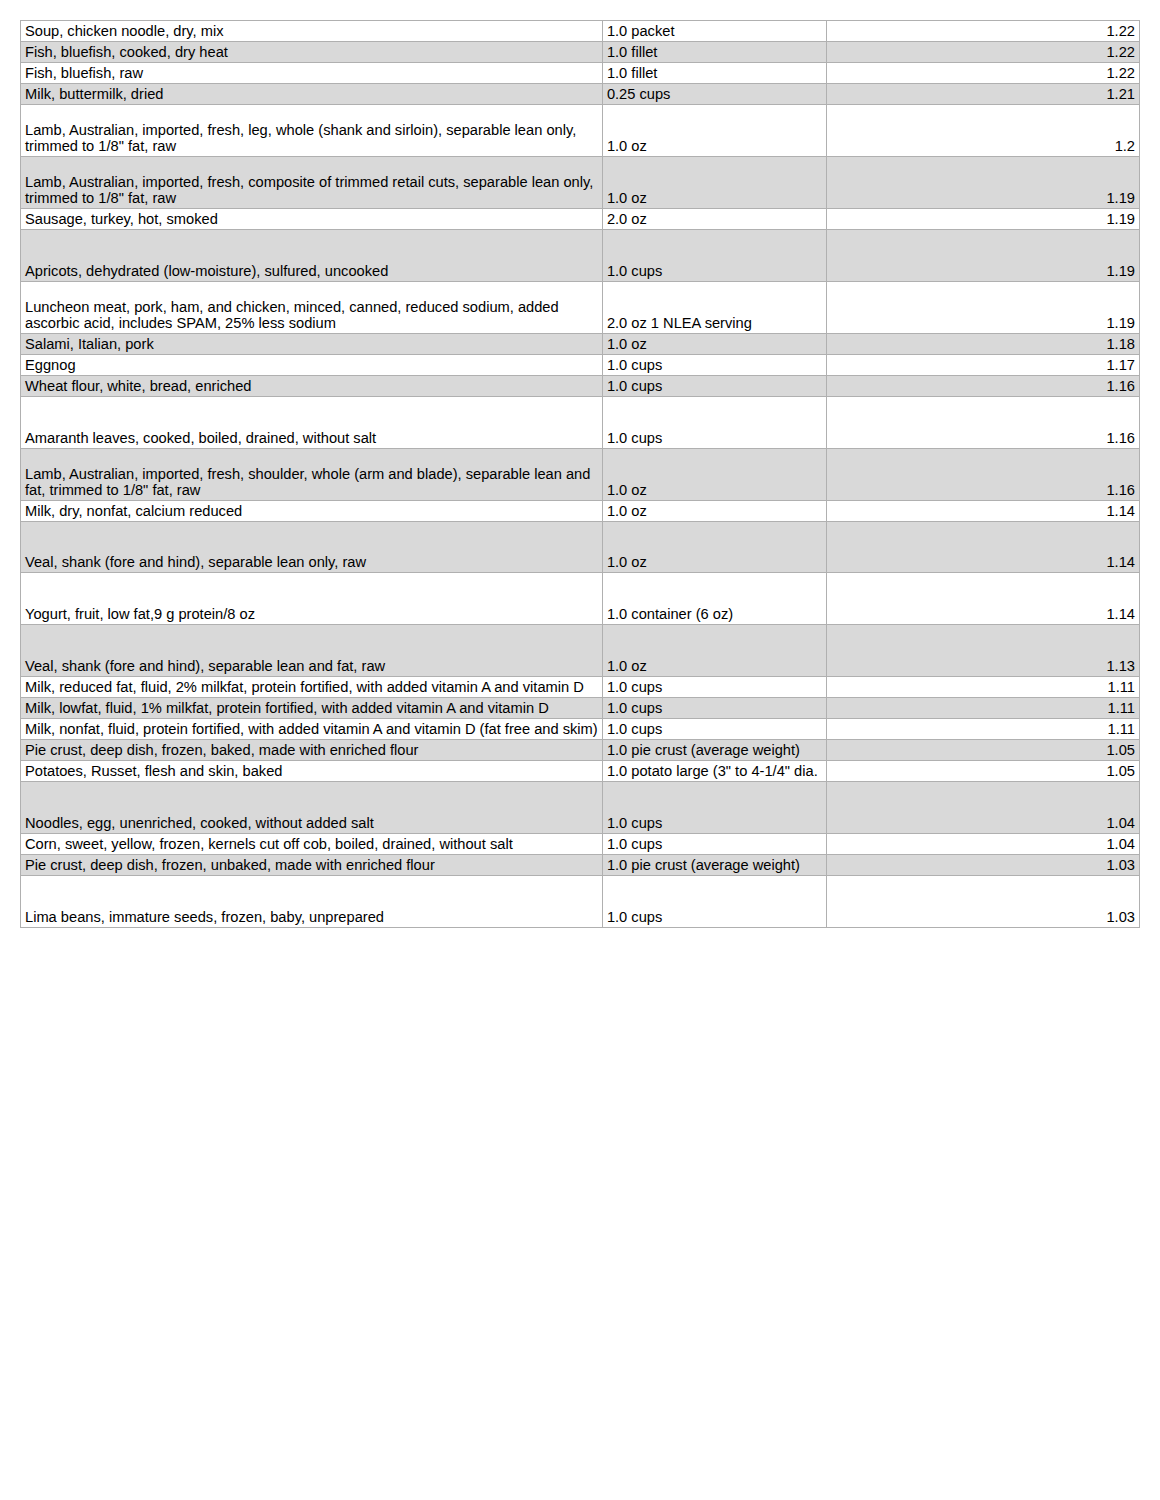| Soup, chicken noodle, dry, mix | 1.0 packet | 1.22 |
| Fish, bluefish, cooked, dry heat | 1.0 fillet | 1.22 |
| Fish, bluefish, raw | 1.0 fillet | 1.22 |
| Milk, buttermilk, dried | 0.25 cups | 1.21 |
| Lamb, Australian, imported, fresh, leg, whole (shank and sirloin), separable lean only, trimmed to 1/8" fat, raw | 1.0 oz | 1.2 |
| Lamb, Australian, imported, fresh, composite of trimmed retail cuts, separable lean only, trimmed to 1/8" fat, raw | 1.0 oz | 1.19 |
| Sausage, turkey, hot, smoked | 2.0 oz | 1.19 |
| Apricots, dehydrated (low-moisture), sulfured, uncooked | 1.0 cups | 1.19 |
| Luncheon meat, pork, ham, and chicken, minced, canned, reduced sodium, added ascorbic acid, includes SPAM, 25% less sodium | 2.0 oz 1 NLEA serving | 1.19 |
| Salami, Italian, pork | 1.0 oz | 1.18 |
| Eggnog | 1.0 cups | 1.17 |
| Wheat flour, white, bread, enriched | 1.0 cups | 1.16 |
| Amaranth leaves, cooked, boiled, drained, without salt | 1.0 cups | 1.16 |
| Lamb, Australian, imported, fresh, shoulder, whole (arm and blade), separable lean and fat, trimmed to 1/8" fat, raw | 1.0 oz | 1.16 |
| Milk, dry, nonfat, calcium reduced | 1.0 oz | 1.14 |
| Veal, shank (fore and hind), separable lean only, raw | 1.0 oz | 1.14 |
| Yogurt, fruit, low fat,9 g protein/8 oz | 1.0 container (6 oz) | 1.14 |
| Veal, shank (fore and hind), separable lean and fat, raw | 1.0 oz | 1.13 |
| Milk, reduced fat, fluid, 2% milkfat, protein fortified, with added vitamin A and vitamin D | 1.0 cups | 1.11 |
| Milk, lowfat, fluid, 1% milkfat, protein fortified, with added vitamin A and vitamin D | 1.0 cups | 1.11 |
| Milk, nonfat, fluid, protein fortified, with added vitamin A and vitamin D (fat free and skim) | 1.0 cups | 1.11 |
| Pie crust, deep dish, frozen, baked, made with enriched flour | 1.0 pie crust (average weight) | 1.05 |
| Potatoes, Russet, flesh and skin, baked | 1.0 potato large (3" to 4-1/4" dia. | 1.05 |
| Noodles, egg, unenriched, cooked, without added salt | 1.0 cups | 1.04 |
| Corn, sweet, yellow, frozen, kernels cut off cob, boiled, drained, without salt | 1.0 cups | 1.04 |
| Pie crust, deep dish, frozen, unbaked, made with enriched flour | 1.0 pie crust (average weight) | 1.03 |
| Lima beans, immature seeds, frozen, baby, unprepared | 1.0 cups | 1.03 |